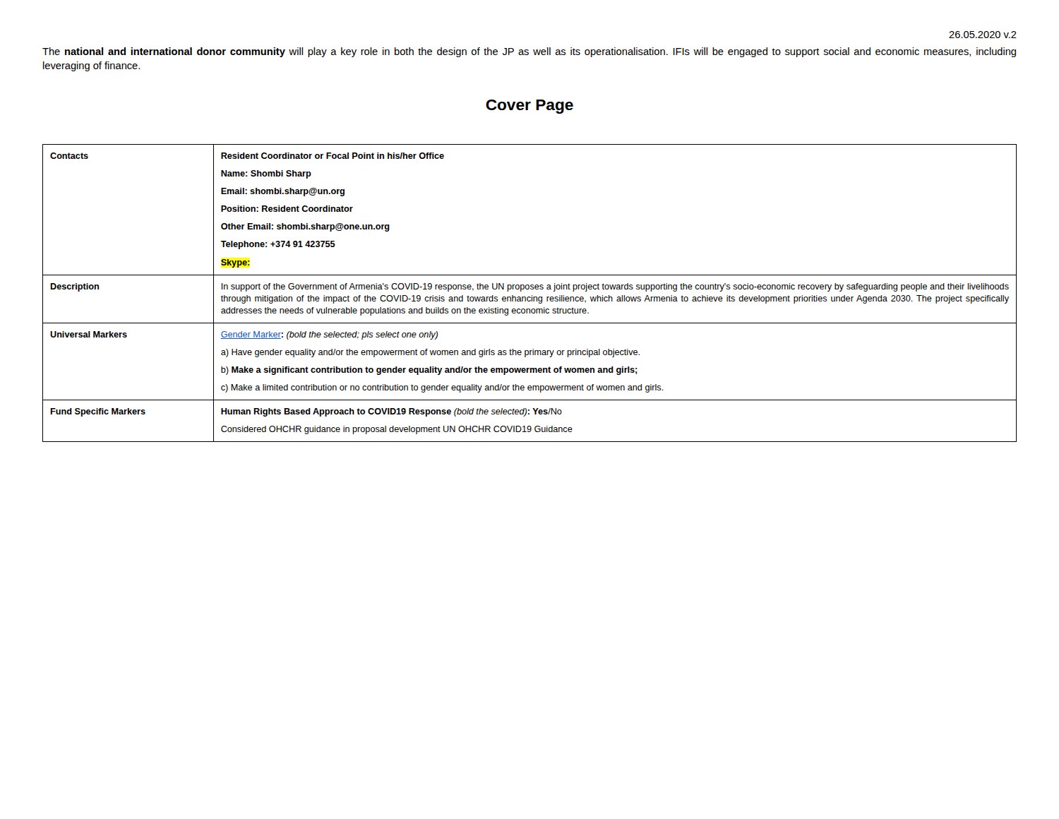26.05.2020 v.2
The national and international donor community will play a key role in both the design of the JP as well as its operationalisation. IFIs will be engaged to support social and economic measures, including leveraging of finance.
Cover Page
| Contacts | Resident Coordinator or Focal Point in his/her Office Name: Shombi Sharp Email: shombi.sharp@un.org Position: Resident Coordinator Other Email: shombi.sharp@one.un.org Telephone: +374 91 423755 Skype: |
| Description | In support of the Government of Armenia's COVID-19 response, the UN proposes a joint project towards supporting the country's socio-economic recovery by safeguarding people and their livelihoods through mitigation of the impact of the COVID-19 crisis and towards enhancing resilience, which allows Armenia to achieve its development priorities under Agenda 2030. The project specifically addresses the needs of vulnerable populations and builds on the existing economic structure. |
| Universal Markers | Gender Marker : (bold the selected; pls select one only) a) Have gender equality and/or the empowerment of women and girls as the primary or principal objective. b) Make a significant contribution to gender equality and/or the empowerment of women and girls; c) Make a limited contribution or no contribution to gender equality and/or the empowerment of women and girls. |
| Fund Specific Markers | Human Rights Based Approach to COVID19 Response (bold the selected) : Yes /No Considered OHCHR guidance in proposal development UN OHCHR COVID19 Guidance |